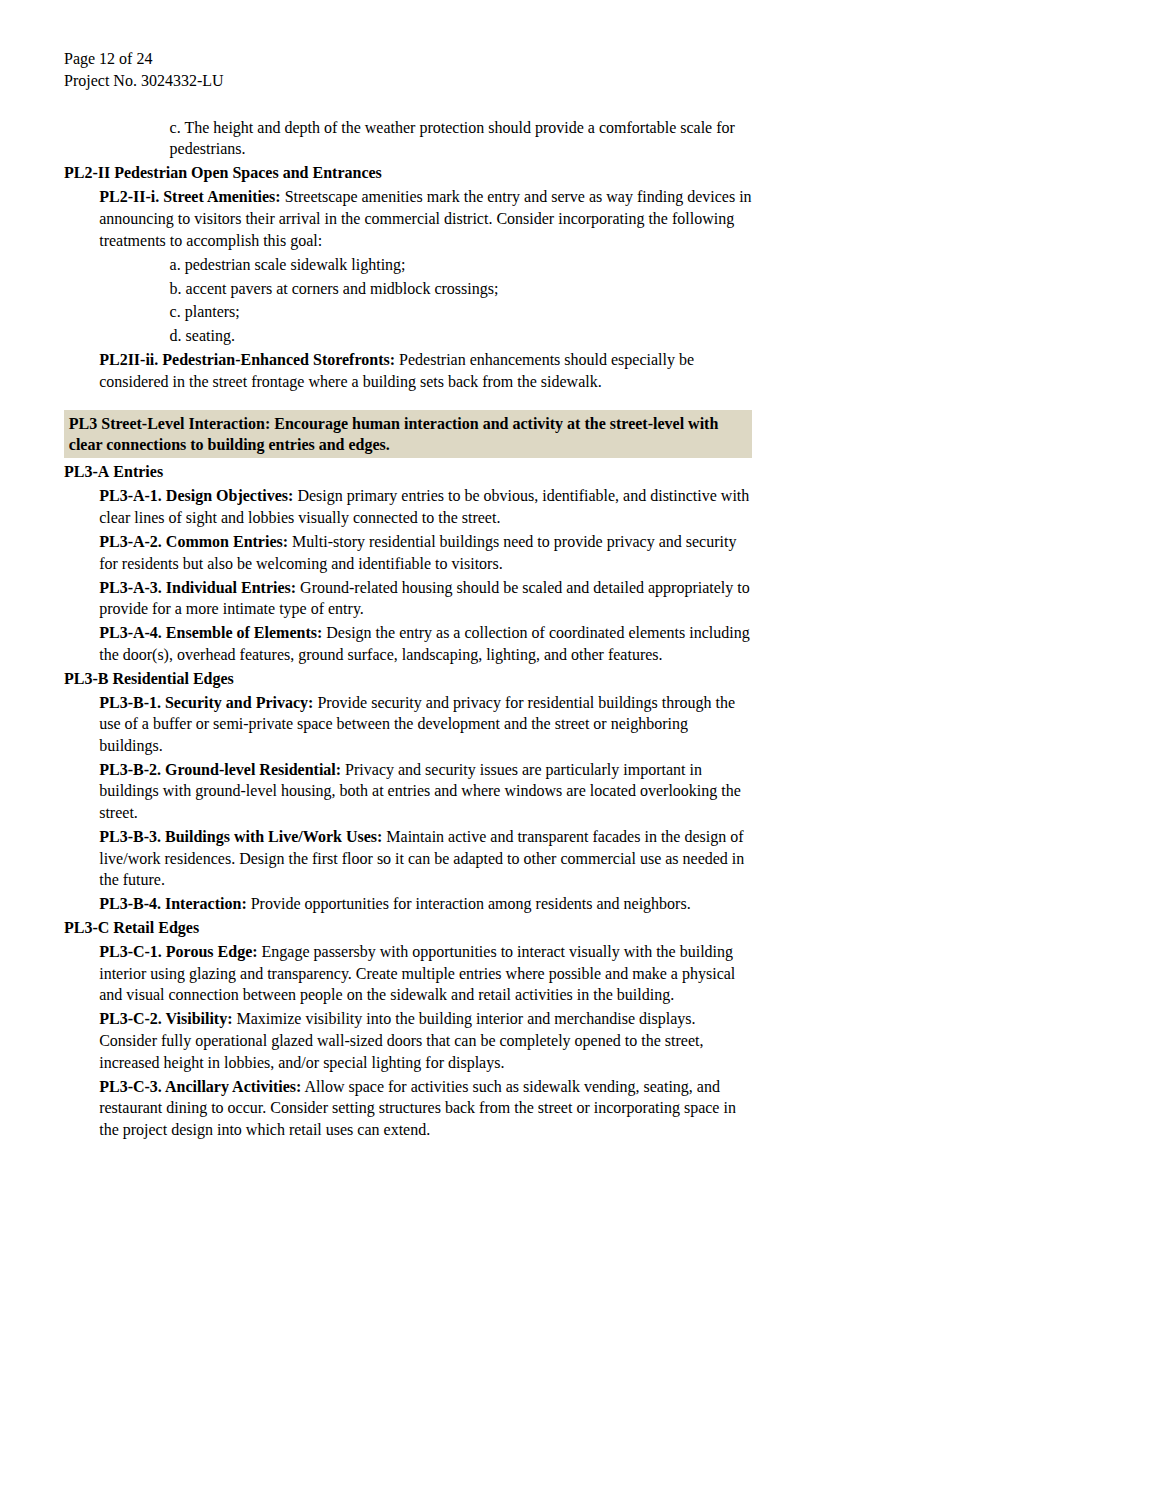Page 12 of 24
Project No. 3024332-LU
c. The height and depth of the weather protection should provide a comfortable scale for pedestrians.
PL2-II Pedestrian Open Spaces and Entrances
PL2-II-i. Street Amenities: Streetscape amenities mark the entry and serve as way finding devices in announcing to visitors their arrival in the commercial district. Consider incorporating the following treatments to accomplish this goal:
a. pedestrian scale sidewalk lighting;
b. accent pavers at corners and midblock crossings;
c. planters;
d. seating.
PL2II-ii. Pedestrian-Enhanced Storefronts: Pedestrian enhancements should especially be considered in the street frontage where a building sets back from the sidewalk.
PL3 Street-Level Interaction: Encourage human interaction and activity at the street-level with clear connections to building entries and edges.
PL3-A Entries
PL3-A-1. Design Objectives: Design primary entries to be obvious, identifiable, and distinctive with clear lines of sight and lobbies visually connected to the street.
PL3-A-2. Common Entries: Multi-story residential buildings need to provide privacy and security for residents but also be welcoming and identifiable to visitors.
PL3-A-3. Individual Entries: Ground-related housing should be scaled and detailed appropriately to provide for a more intimate type of entry.
PL3-A-4. Ensemble of Elements: Design the entry as a collection of coordinated elements including the door(s), overhead features, ground surface, landscaping, lighting, and other features.
PL3-B Residential Edges
PL3-B-1. Security and Privacy: Provide security and privacy for residential buildings through the use of a buffer or semi-private space between the development and the street or neighboring buildings.
PL3-B-2. Ground-level Residential: Privacy and security issues are particularly important in buildings with ground-level housing, both at entries and where windows are located overlooking the street.
PL3-B-3. Buildings with Live/Work Uses: Maintain active and transparent facades in the design of live/work residences. Design the first floor so it can be adapted to other commercial use as needed in the future.
PL3-B-4. Interaction: Provide opportunities for interaction among residents and neighbors.
PL3-C Retail Edges
PL3-C-1. Porous Edge: Engage passersby with opportunities to interact visually with the building interior using glazing and transparency. Create multiple entries where possible and make a physical and visual connection between people on the sidewalk and retail activities in the building.
PL3-C-2. Visibility: Maximize visibility into the building interior and merchandise displays. Consider fully operational glazed wall-sized doors that can be completely opened to the street, increased height in lobbies, and/or special lighting for displays.
PL3-C-3. Ancillary Activities: Allow space for activities such as sidewalk vending, seating, and restaurant dining to occur. Consider setting structures back from the street or incorporating space in the project design into which retail uses can extend.